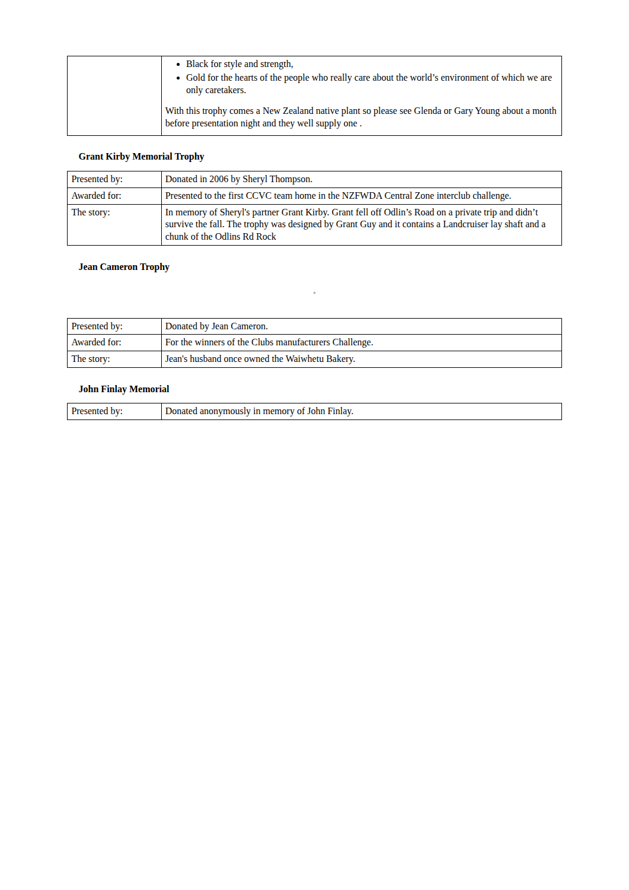| | Black for style and strength, Gold for the hearts of the people who really care about the world’s environment of which we are only caretakers. With this trophy comes a New Zealand native plant so please see Glenda or Gary Young about a month before presentation night and they well supply one . |
Grant Kirby Memorial Trophy
| Presented by: | Donated in 2006 by Sheryl Thompson. |
| Awarded for: | Presented to the first CCVC team home in the NZFWDA Central Zone interclub challenge. |
| The story: | In memory of Sheryl's partner Grant Kirby. Grant fell off Odlin’s Road on a private trip and didn’t survive the fall. The trophy was designed by Grant Guy and it contains a Landcruiser lay shaft and a chunk of the Odlins Rd Rock |
Jean Cameron Trophy
| Presented by: | Donated by Jean Cameron. |
| Awarded for: | For the winners of the Clubs manufacturers Challenge. |
| The story: | Jean's husband once owned the Waiwhetu Bakery. |
John Finlay Memorial
| Presented by: | Donated anonymously in memory of John Finlay. |